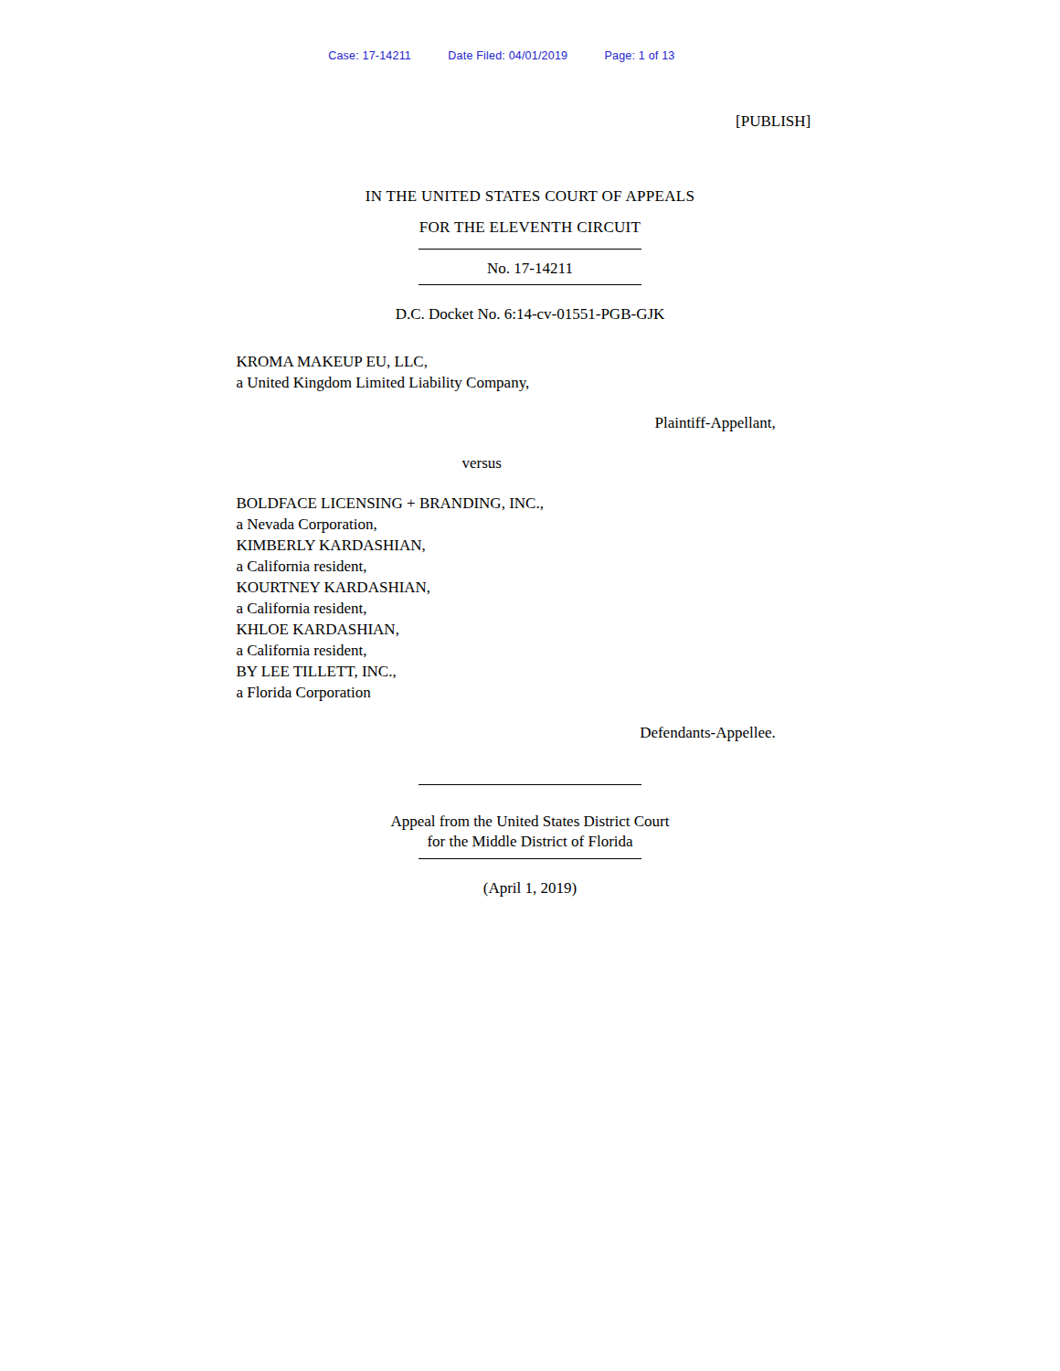Case: 17-14211 Date Filed: 04/01/2019 Page: 1 of 13
[PUBLISH]
IN THE UNITED STATES COURT OF APPEALS
FOR THE ELEVENTH CIRCUIT
No. 17-14211
D.C. Docket No. 6:14-cv-01551-PGB-GJK
KROMA MAKEUP EU, LLC,
a United Kingdom Limited Liability Company,
Plaintiff-Appellant,
versus
BOLDFACE LICENSING + BRANDING, INC.,
a Nevada Corporation,
KIMBERLY KARDASHIAN,
a California resident,
KOURTNEY KARDASHIAN,
a California resident,
KHLOE KARDASHIAN,
a California resident,
BY LEE TILLETT, INC.,
a Florida Corporation
Defendants-Appellee.
Appeal from the United States District Court
for the Middle District of Florida
(April 1, 2019)